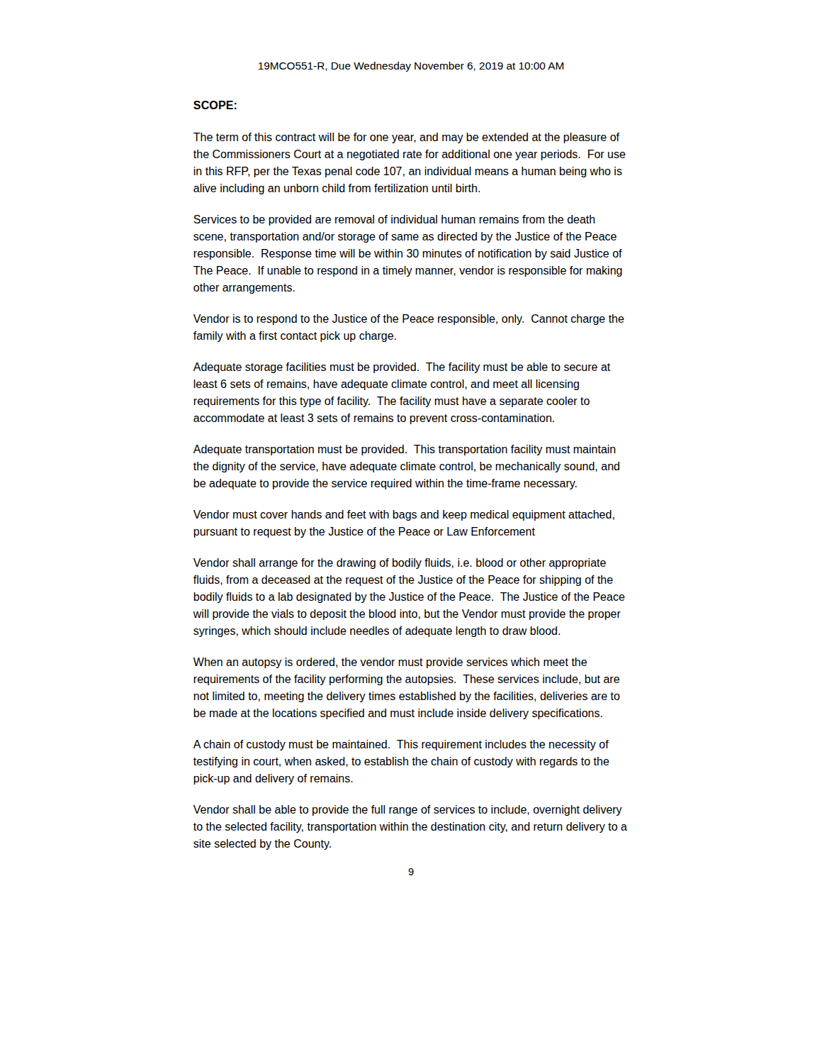19MCO551-R, Due Wednesday November 6, 2019 at 10:00 AM
SCOPE:
The term of this contract will be for one year, and may be extended at the pleasure of the Commissioners Court at a negotiated rate for additional one year periods. For use in this RFP, per the Texas penal code 107, an individual means a human being who is alive including an unborn child from fertilization until birth.
Services to be provided are removal of individual human remains from the death scene, transportation and/or storage of same as directed by the Justice of the Peace responsible. Response time will be within 30 minutes of notification by said Justice of The Peace. If unable to respond in a timely manner, vendor is responsible for making other arrangements.
Vendor is to respond to the Justice of the Peace responsible, only. Cannot charge the family with a first contact pick up charge.
Adequate storage facilities must be provided. The facility must be able to secure at least 6 sets of remains, have adequate climate control, and meet all licensing requirements for this type of facility. The facility must have a separate cooler to accommodate at least 3 sets of remains to prevent cross-contamination.
Adequate transportation must be provided. This transportation facility must maintain the dignity of the service, have adequate climate control, be mechanically sound, and be adequate to provide the service required within the time-frame necessary.
Vendor must cover hands and feet with bags and keep medical equipment attached, pursuant to request by the Justice of the Peace or Law Enforcement
Vendor shall arrange for the drawing of bodily fluids, i.e. blood or other appropriate fluids, from a deceased at the request of the Justice of the Peace for shipping of the bodily fluids to a lab designated by the Justice of the Peace. The Justice of the Peace will provide the vials to deposit the blood into, but the Vendor must provide the proper syringes, which should include needles of adequate length to draw blood.
When an autopsy is ordered, the vendor must provide services which meet the requirements of the facility performing the autopsies. These services include, but are not limited to, meeting the delivery times established by the facilities, deliveries are to be made at the locations specified and must include inside delivery specifications.
A chain of custody must be maintained. This requirement includes the necessity of testifying in court, when asked, to establish the chain of custody with regards to the pick-up and delivery of remains.
Vendor shall be able to provide the full range of services to include, overnight delivery to the selected facility, transportation within the destination city, and return delivery to a site selected by the County.
9